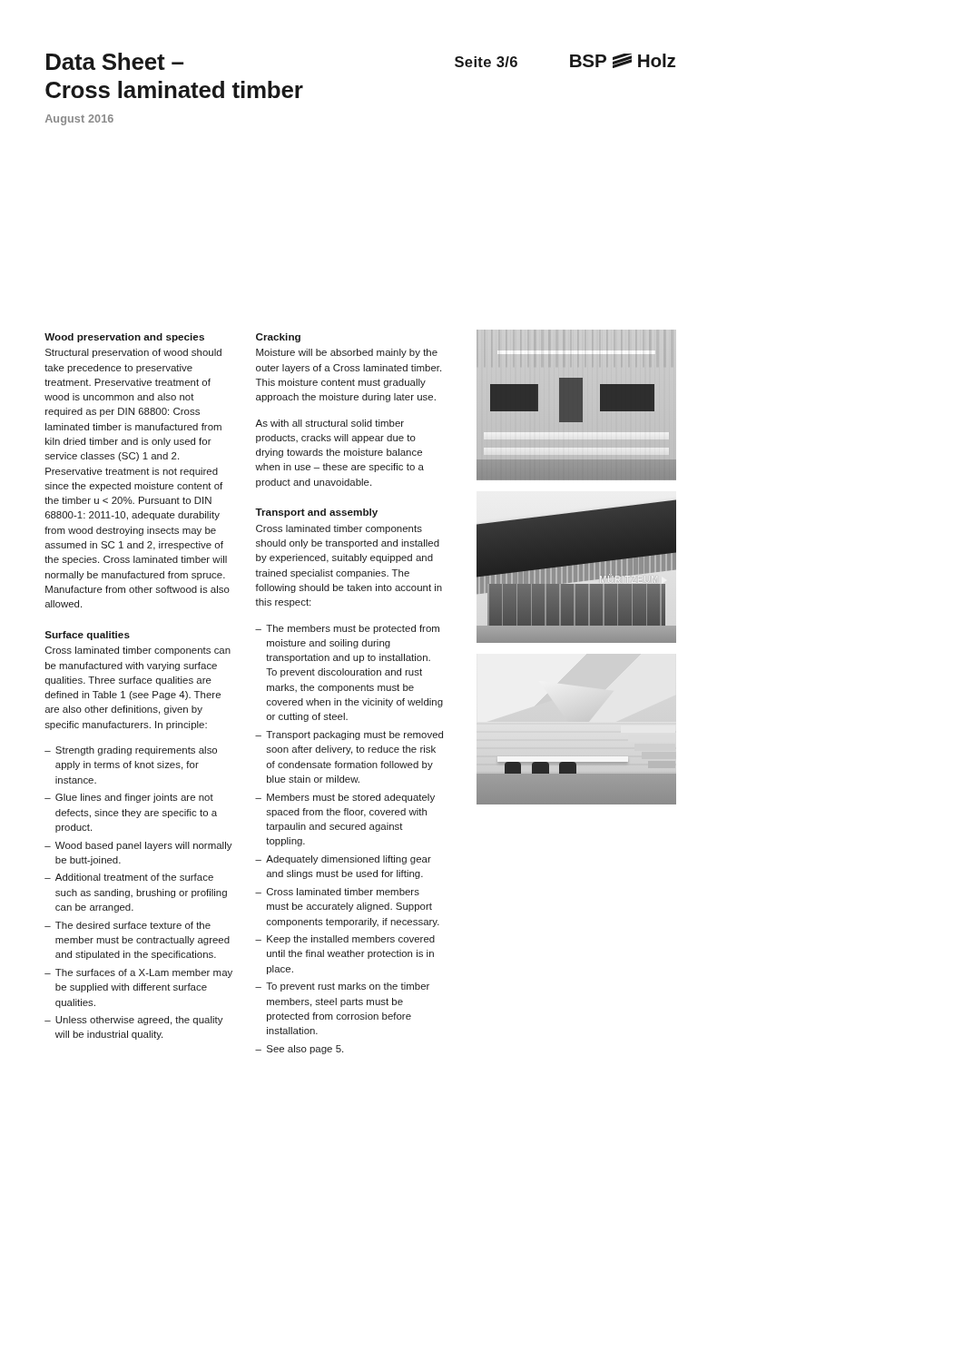Data Sheet –
Cross laminated timber
August 2016
Seite 3/6
BSP Holz
Wood preservation and species
Structural preservation of wood should take precedence to preservative treatment. Preservative treatment of wood is uncommon and also not required as per DIN 68800: Cross laminated timber is manufactured from kiln dried timber and is only used for service classes (SC) 1 and 2. Preservative treatment is not required since the expected moisture content of the timber u < 20%. Pursuant to DIN 68800-1: 2011-10, adequate durability from wood destroying insects may be assumed in SC 1 and 2, irrespective of the species. Cross laminated timber will normally be manufactured from spruce. Manufacture from other softwood is also allowed.
Surface qualities
Cross laminated timber components can be manufactured with varying surface qualities. Three surface qualities are defined in Table 1 (see Page 4). There are also other definitions, given by specific manufacturers. In principle:
Strength grading requirements also apply in terms of knot sizes, for instance.
Glue lines and finger joints are not defects, since they are specific to a product.
Wood based panel layers will normally be butt-joined.
Additional treatment of the surface such as sanding, brushing or profiling can be arranged.
The desired surface texture of the member must be contractually agreed and stipulated in the specifications.
The surfaces of a X-Lam member may be supplied with different surface qualities.
Unless otherwise agreed, the quality will be industrial quality.
Cracking
Moisture will be absorbed mainly by the outer layers of a Cross laminated timber. This moisture content must gradually approach the moisture during later use.
As with all structural solid timber products, cracks will appear due to drying towards the moisture balance when in use – these are specific to a product and unavoidable.
Transport and assembly
Cross laminated timber components should only be transported and installed by experienced, suitably equipped and trained specialist companies. The following should be taken into account in this respect:
The members must be protected from moisture and soiling during transportation and up to installation. To prevent discolouration and rust marks, the components must be covered when in the vicinity of welding or cutting of steel.
Transport packaging must be removed soon after delivery, to reduce the risk of condensate formation followed by blue stain or mildew.
Members must be stored adequately spaced from the floor, covered with tarpaulin and secured against toppling.
Adequately dimensioned lifting gear and slings must be used for lifting.
Cross laminated timber members must be accurately aligned. Support components temporarily, if necessary.
Keep the installed members covered until the final weather protection is in place.
To prevent rust marks on the timber members, steel parts must be protected from corrosion before installation.
See also page 5.
MÜRITZEUM